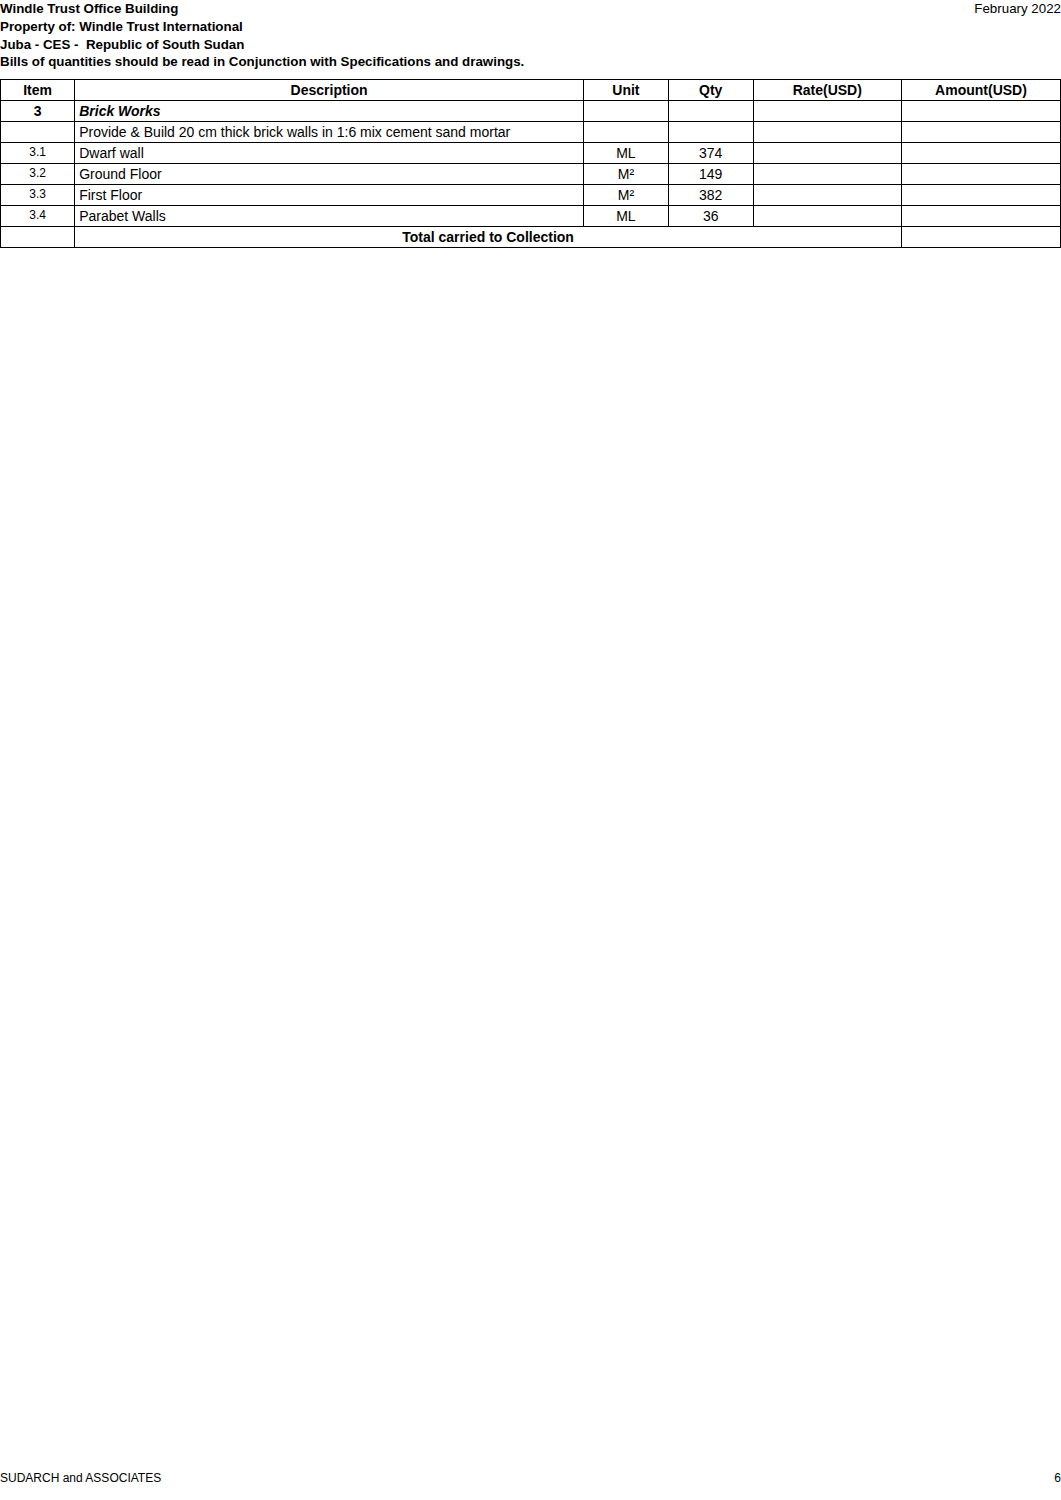Windle Trust Office Building
Property of: Windle Trust International
Juba - CES - Republic of South Sudan
February 2022
Bills of quantities should be read in Conjunction with Specifications and drawings.
| Item | Description | Unit | Qty | Rate(USD) | Amount(USD) |
| --- | --- | --- | --- | --- | --- |
| 3 | Brick Works | | | | |
| | Provide & Build 20 cm thick brick walls in 1:6 mix cement sand mortar | | | | |
| 3.1 | Dwarf wall | ML | 374 | | |
| 3.2 | Ground Floor | M² | 149 | | |
| 3.3 | First Floor | M² | 382 | | |
| 3.4 | Parabet Walls | ML | 36 | | |
| | Total carried to Collection | |
SUDARCH and ASSOCIATES
6